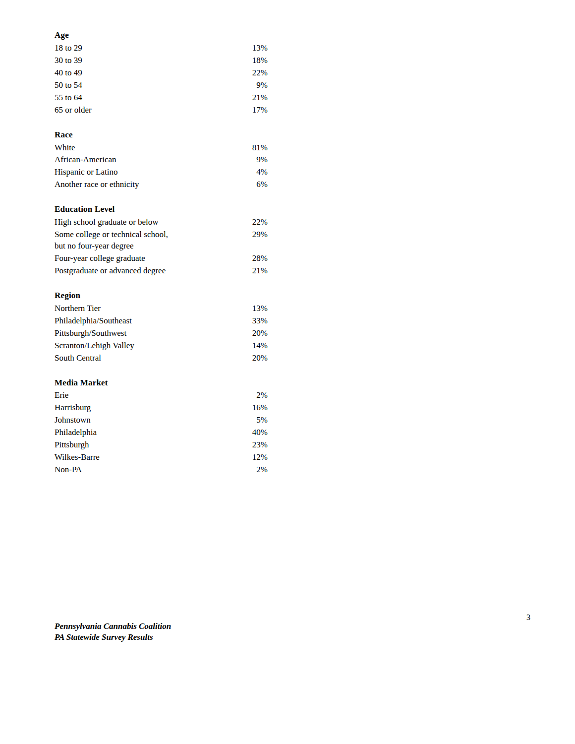Age
| 18 to 29 | 13% |
| 30 to 39 | 18% |
| 40 to 49 | 22% |
| 50 to 54 | 9% |
| 55 to 64 | 21% |
| 65 or older | 17% |
Race
| White | 81% |
| African-American | 9% |
| Hispanic or Latino | 4% |
| Another race or ethnicity | 6% |
Education Level
| High school graduate or below | 22% |
| Some college or technical school, but no four-year degree | 29% |
| Four-year college graduate | 28% |
| Postgraduate or advanced degree | 21% |
Region
| Northern Tier | 13% |
| Philadelphia/Southeast | 33% |
| Pittsburgh/Southwest | 20% |
| Scranton/Lehigh Valley | 14% |
| South Central | 20% |
Media Market
| Erie | 2% |
| Harrisburg | 16% |
| Johnstown | 5% |
| Philadelphia | 40% |
| Pittsburgh | 23% |
| Wilkes-Barre | 12% |
| Non-PA | 2% |
3
Pennsylvania Cannabis Coalition
PA Statewide Survey Results